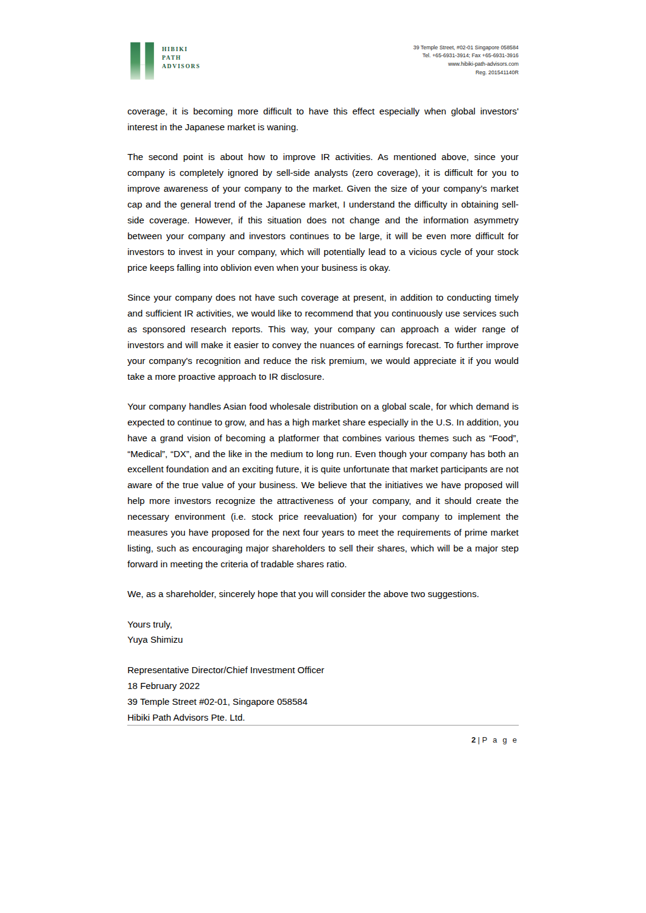HIBIKI PATH ADVISORS
39 Temple Street, #02-01 Singapore 058584
Tel. +65-6931-3914; Fax +65-6931-3916
www.hibiki-path-advisors.com
Reg. 201541140R
coverage, it is becoming more difficult to have this effect especially when global investors' interest in the Japanese market is waning.
The second point is about how to improve IR activities. As mentioned above, since your company is completely ignored by sell-side analysts (zero coverage), it is difficult for you to improve awareness of your company to the market. Given the size of your company’s market cap and the general trend of the Japanese market, I understand the difficulty in obtaining sell-side coverage. However, if this situation does not change and the information asymmetry between your company and investors continues to be large, it will be even more difficult for investors to invest in your company, which will potentially lead to a vicious cycle of your stock price keeps falling into oblivion even when your business is okay.
Since your company does not have such coverage at present, in addition to conducting timely and sufficient IR activities, we would like to recommend that you continuously use services such as sponsored research reports. This way, your company can approach a wider range of investors and will make it easier to convey the nuances of earnings forecast. To further improve your company's recognition and reduce the risk premium, we would appreciate it if you would take a more proactive approach to IR disclosure.
Your company handles Asian food wholesale distribution on a global scale, for which demand is expected to continue to grow, and has a high market share especially in the U.S. In addition, you have a grand vision of becoming a platformer that combines various themes such as “Food”, “Medical”, “DX”, and the like in the medium to long run. Even though your company has both an excellent foundation and an exciting future, it is quite unfortunate that market participants are not aware of the true value of your business. We believe that the initiatives we have proposed will help more investors recognize the attractiveness of your company, and it should create the necessary environment (i.e. stock price reevaluation) for your company to implement the measures you have proposed for the next four years to meet the requirements of prime market listing, such as encouraging major shareholders to sell their shares, which will be a major step forward in meeting the criteria of tradable shares ratio.
We, as a shareholder, sincerely hope that you will consider the above two suggestions.
Yours truly,
Yuya Shimizu
Representative Director/Chief Investment Officer
18 February 2022
39 Temple Street #02-01, Singapore 058584
Hibiki Path Advisors Pte. Ltd.
2 | P a g e